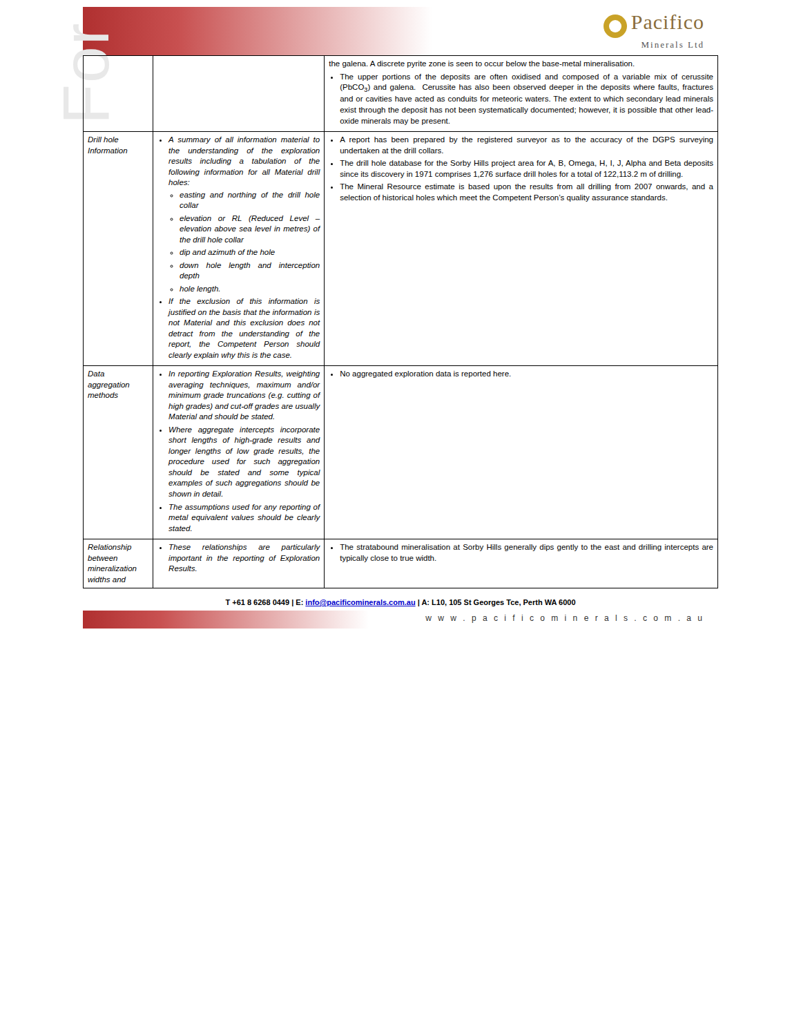Pacifico
Minerals Ltd
For personal use only
| | | the galena. A discrete pyrite zone is seen to occur below the base-metal mineralisation. The upper portions of the deposits are often oxidised and composed of a variable mix of cerussite (PbCO 3 ) and galena. Cerussite has also been observed deeper in the deposits where faults, fractures and or cavities have acted as conduits for meteoric waters. The extent to which secondary lead minerals exist through the deposit has not been systematically documented; however, it is possible that other lead-oxide minerals may be present. |
| Drill hole Information | A summary of all information material to the understanding of the exploration results including a tabulation of the following information for all Material drill holes: easting and northing of the drill hole collar elevation or RL (Reduced Level – elevation above sea level in metres) of the drill hole collar dip and azimuth of the hole down hole length and interception depth hole length. If the exclusion of this information is justified on the basis that the information is not Material and this exclusion does not detract from the understanding of the report, the Competent Person should clearly explain why this is the case. | A report has been prepared by the registered surveyor as to the accuracy of the DGPS surveying undertaken at the drill collars. The drill hole database for the Sorby Hills project area for A, B, Omega, H, I, J, Alpha and Beta deposits since its discovery in 1971 comprises 1,276 surface drill holes for a total of 122,113.2 m of drilling. The Mineral Resource estimate is based upon the results from all drilling from 2007 onwards, and a selection of historical holes which meet the Competent Person’s quality assurance standards. |
| Data aggregation methods | In reporting Exploration Results, weighting averaging techniques, maximum and/or minimum grade truncations (e.g. cutting of high grades) and cut-off grades are usually Material and should be stated. Where aggregate intercepts incorporate short lengths of high-grade results and longer lengths of low grade results, the procedure used for such aggregation should be stated and some typical examples of such aggregations should be shown in detail. The assumptions used for any reporting of metal equivalent values should be clearly stated. | No aggregated exploration data is reported here. |
| Relationship between mineralization widths and | These relationships are particularly important in the reporting of Exploration Results. | The stratabound mineralisation at Sorby Hills generally dips gently to the east and drilling intercepts are typically close to true width. |
T +61 8 6268 0449 | E: info@pacificominerals.com.au | A: L10, 105 St Georges Tce, Perth WA 6000
w w w . p a c i f i c o m i n e r a l s . c o m . a u